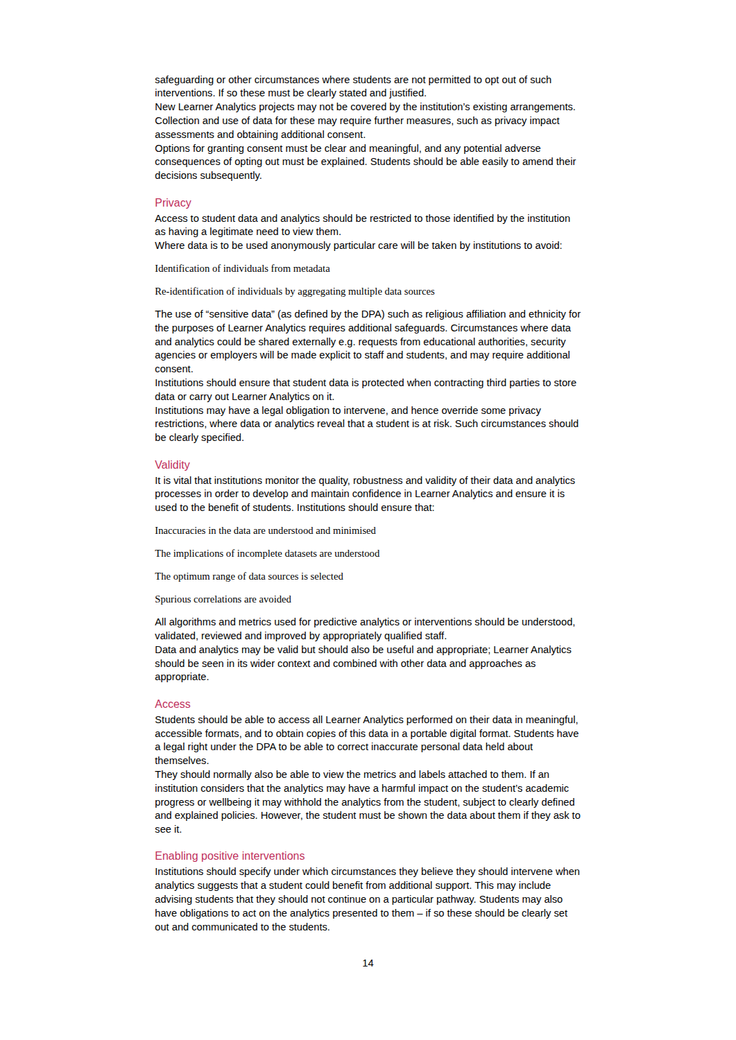safeguarding or other circumstances where students are not permitted to opt out of such interventions. If so these must be clearly stated and justified.
New Learner Analytics projects may not be covered by the institution’s existing arrangements. Collection and use of data for these may require further measures, such as privacy impact assessments and obtaining additional consent.
Options for granting consent must be clear and meaningful, and any potential adverse consequences of opting out must be explained. Students should be able easily to amend their decisions subsequently.
Privacy
Access to student data and analytics should be restricted to those identified by the institution as having a legitimate need to view them.
Where data is to be used anonymously particular care will be taken by institutions to avoid:
Identification of individuals from metadata
Re-identification of individuals by aggregating multiple data sources
The use of “sensitive data” (as defined by the DPA) such as religious affiliation and ethnicity for the purposes of Learner Analytics requires additional safeguards. Circumstances where data and analytics could be shared externally e.g. requests from educational authorities, security agencies or employers will be made explicit to staff and students, and may require additional consent.
Institutions should ensure that student data is protected when contracting third parties to store data or carry out Learner Analytics on it.
Institutions may have a legal obligation to intervene, and hence override some privacy restrictions, where data or analytics reveal that a student is at risk. Such circumstances should be clearly specified.
Validity
It is vital that institutions monitor the quality, robustness and validity of their data and analytics processes in order to develop and maintain confidence in Learner Analytics and ensure it is used to the benefit of students. Institutions should ensure that:
Inaccuracies in the data are understood and minimised
The implications of incomplete datasets are understood
The optimum range of data sources is selected
Spurious correlations are avoided
All algorithms and metrics used for predictive analytics or interventions should be understood, validated, reviewed and improved by appropriately qualified staff.
Data and analytics may be valid but should also be useful and appropriate; Learner Analytics should be seen in its wider context and combined with other data and approaches as appropriate.
Access
Students should be able to access all Learner Analytics performed on their data in meaningful, accessible formats, and to obtain copies of this data in a portable digital format. Students have a legal right under the DPA to be able to correct inaccurate personal data held about themselves.
They should normally also be able to view the metrics and labels attached to them. If an institution considers that the analytics may have a harmful impact on the student’s academic progress or wellbeing it may withhold the analytics from the student, subject to clearly defined and explained policies. However, the student must be shown the data about them if they ask to see it.
Enabling positive interventions
Institutions should specify under which circumstances they believe they should intervene when analytics suggests that a student could benefit from additional support. This may include advising students that they should not continue on a particular pathway. Students may also have obligations to act on the analytics presented to them – if so these should be clearly set out and communicated to the students.
14